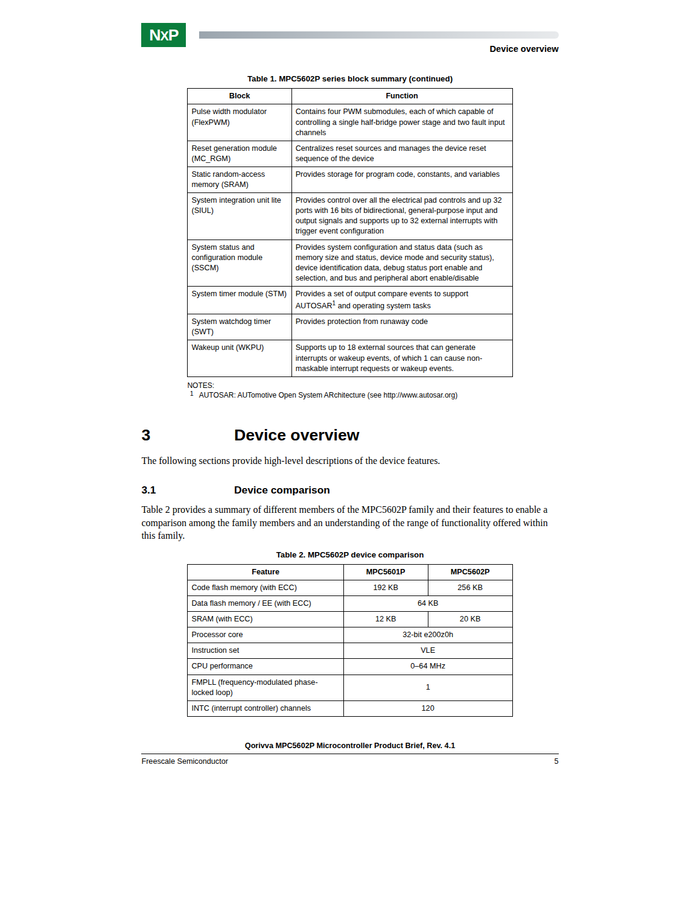NXP
Device overview
Table 1. MPC5602P series block summary (continued)
| Block | Function |
| --- | --- |
| Pulse width modulator (FlexPWM) | Contains four PWM submodules, each of which capable of controlling a single half-bridge power stage and two fault input channels |
| Reset generation module (MC_RGM) | Centralizes reset sources and manages the device reset sequence of the device |
| Static random-access memory (SRAM) | Provides storage for program code, constants, and variables |
| System integration unit lite (SIUL) | Provides control over all the electrical pad controls and up 32 ports with 16 bits of bidirectional, general-purpose input and output signals and supports up to 32 external interrupts with trigger event configuration |
| System status and configuration module (SSCM) | Provides system configuration and status data (such as memory size and status, device mode and security status), device identification data, debug status port enable and selection, and bus and peripheral abort enable/disable |
| System timer module (STM) | Provides a set of output compare events to support AUTOSAR 1 and operating system tasks |
| System watchdog timer (SWT) | Provides protection from runaway code |
| Wakeup unit (WKPU) | Supports up to 18 external sources that can generate interrupts or wakeup events, of which 1 can cause non-maskable interrupt requests or wakeup events. |
NOTES:
1 AUTOSAR: AUTomotive Open System ARchitecture (see http://www.autosar.org)
3 Device overview
The following sections provide high-level descriptions of the device features.
3.1 Device comparison
Table 2 provides a summary of different members of the MPC5602P family and their features to enable a comparison among the family members and an understanding of the range of functionality offered within this family.
Table 2. MPC5602P device comparison
| Feature | MPC5601P | MPC5602P |
| --- | --- | --- |
| Code flash memory (with ECC) | 192 KB | 256 KB |
| Data flash memory / EE (with ECC) | 64 KB |
| SRAM (with ECC) | 12 KB | 20 KB |
| Processor core | 32-bit e200z0h |
| Instruction set | VLE |
| CPU performance | 0–64 MHz |
| FMPLL (frequency-modulated phase-locked loop) | 1 |
| INTC (interrupt controller) channels | 120 |
Qorivva MPC5602P Microcontroller Product Brief, Rev. 4.1
Freescale Semiconductor 5